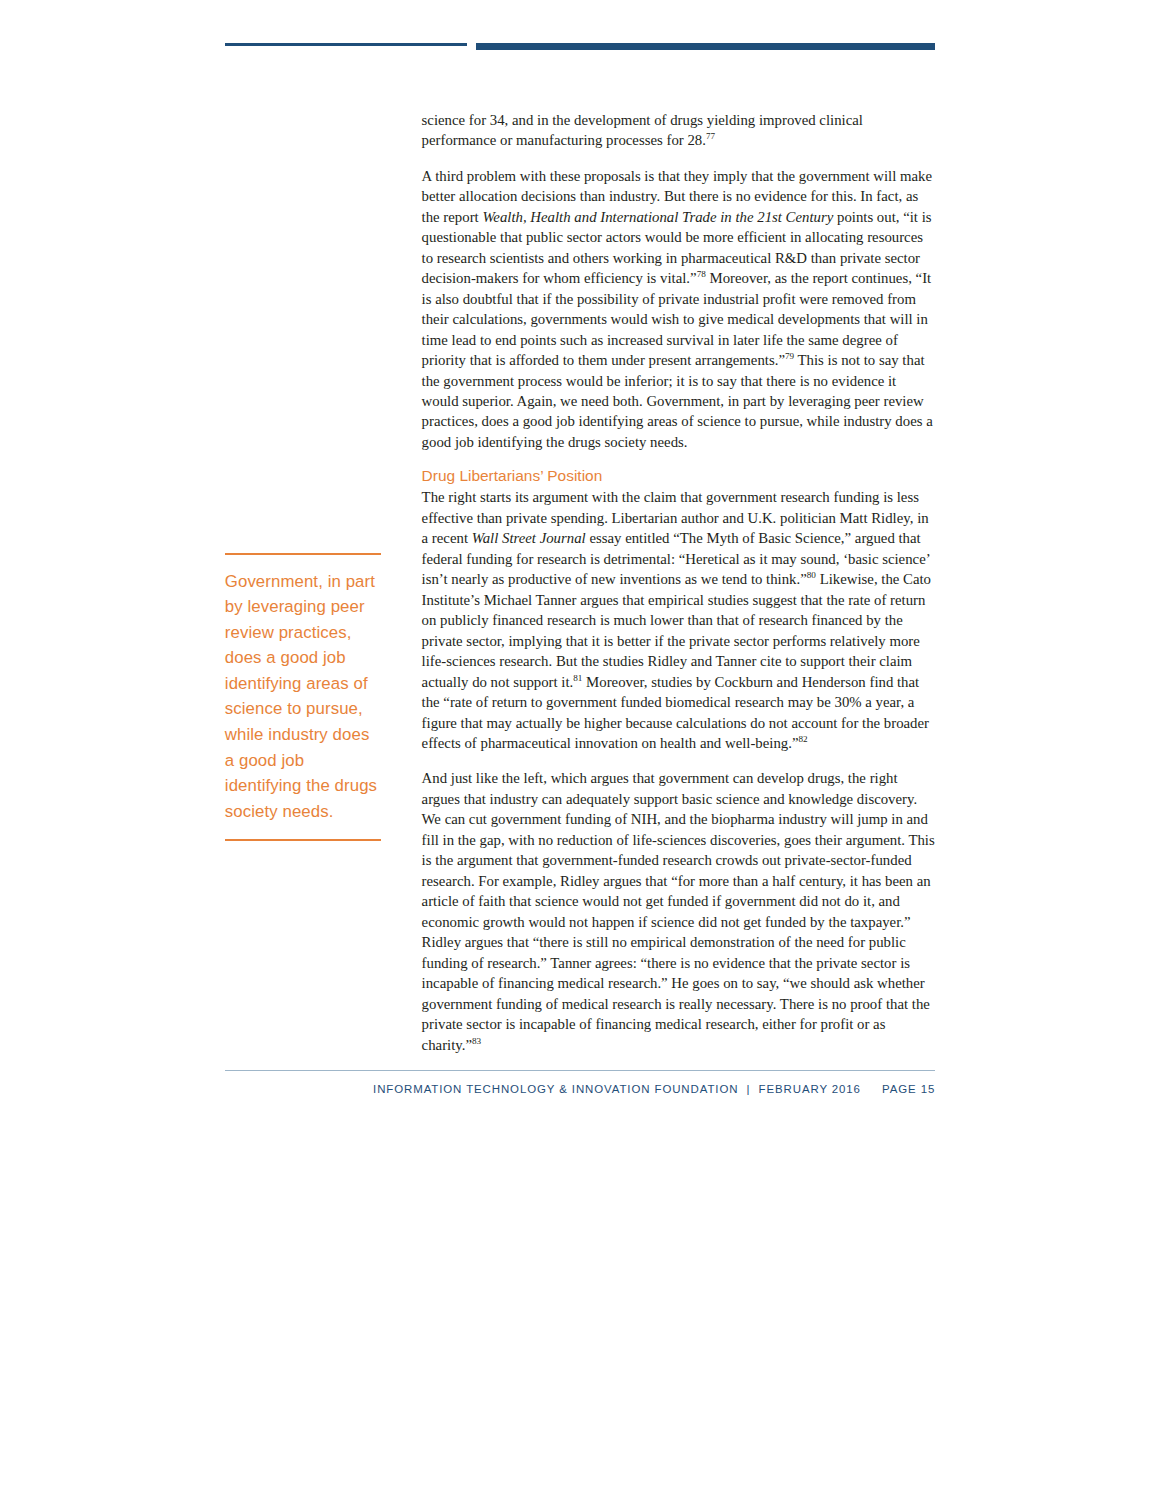Government, in part by leveraging peer review practices, does a good job identifying areas of science to pursue, while industry does a good job identifying the drugs society needs.
science for 34, and in the development of drugs yielding improved clinical performance or manufacturing processes for 28.77
A third problem with these proposals is that they imply that the government will make better allocation decisions than industry. But there is no evidence for this. In fact, as the report Wealth, Health and International Trade in the 21st Century points out, “it is questionable that public sector actors would be more efficient in allocating resources to research scientists and others working in pharmaceutical R&D than private sector decision-makers for whom efficiency is vital.”78 Moreover, as the report continues, “It is also doubtful that if the possibility of private industrial profit were removed from their calculations, governments would wish to give medical developments that will in time lead to end points such as increased survival in later life the same degree of priority that is afforded to them under present arrangements.”79 This is not to say that the government process would be inferior; it is to say that there is no evidence it would superior. Again, we need both. Government, in part by leveraging peer review practices, does a good job identifying areas of science to pursue, while industry does a good job identifying the drugs society needs.
Drug Libertarians’ Position
The right starts its argument with the claim that government research funding is less effective than private spending. Libertarian author and U.K. politician Matt Ridley, in a recent Wall Street Journal essay entitled “The Myth of Basic Science,” argued that federal funding for research is detrimental: “Heretical as it may sound, ‘basic science’ isn’t nearly as productive of new inventions as we tend to think.”80 Likewise, the Cato Institute’s Michael Tanner argues that empirical studies suggest that the rate of return on publicly financed research is much lower than that of research financed by the private sector, implying that it is better if the private sector performs relatively more life-sciences research. But the studies Ridley and Tanner cite to support their claim actually do not support it.81 Moreover, studies by Cockburn and Henderson find that the “rate of return to government funded biomedical research may be 30% a year, a figure that may actually be higher because calculations do not account for the broader effects of pharmaceutical innovation on health and well-being.”82
And just like the left, which argues that government can develop drugs, the right argues that industry can adequately support basic science and knowledge discovery. We can cut government funding of NIH, and the biopharma industry will jump in and fill in the gap, with no reduction of life-sciences discoveries, goes their argument. This is the argument that government-funded research crowds out private-sector-funded research. For example, Ridley argues that “for more than a half century, it has been an article of faith that science would not get funded if government did not do it, and economic growth would not happen if science did not get funded by the taxpayer.” Ridley argues that “there is still no empirical demonstration of the need for public funding of research.” Tanner agrees: “there is no evidence that the private sector is incapable of financing medical research.” He goes on to say, “we should ask whether government funding of medical research is really necessary. There is no proof that the private sector is incapable of financing medical research, either for profit or as charity.”83
INFORMATION TECHNOLOGY & INNOVATION FOUNDATION | FEBRUARY 2016PAGE 15